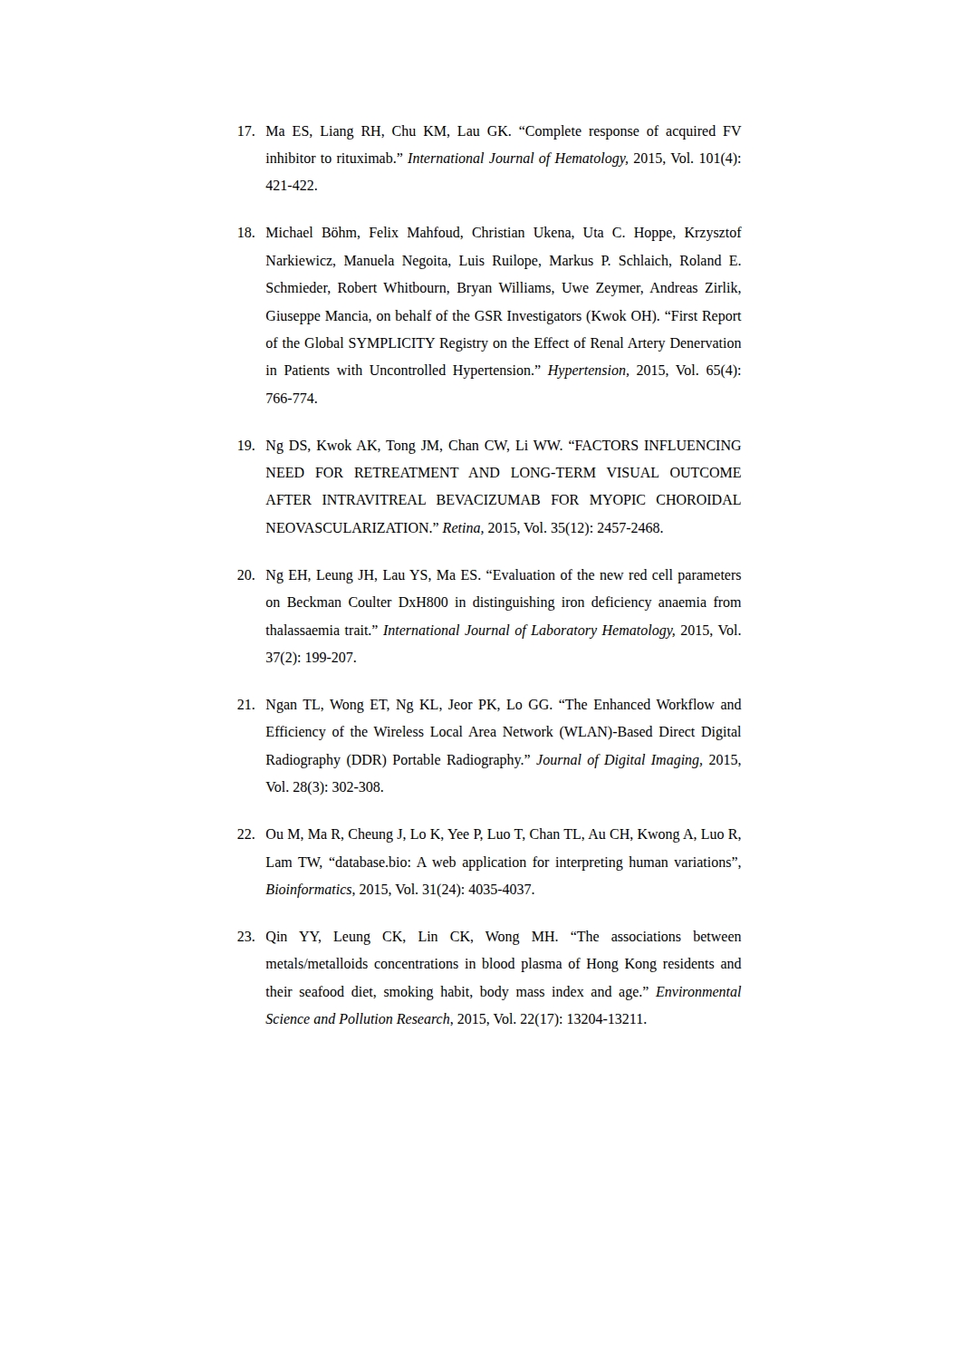Ma ES, Liang RH, Chu KM, Lau GK. “Complete response of acquired FV inhibitor to rituximab.” International Journal of Hematology, 2015, Vol. 101(4): 421-422.
Michael Böhm, Felix Mahfoud, Christian Ukena, Uta C. Hoppe, Krzysztof Narkiewicz, Manuela Negoita, Luis Ruilope, Markus P. Schlaich, Roland E. Schmieder, Robert Whitbourn, Bryan Williams, Uwe Zeymer, Andreas Zirlik, Giuseppe Mancia, on behalf of the GSR Investigators (Kwok OH). “First Report of the Global SYMPLICITY Registry on the Effect of Renal Artery Denervation in Patients with Uncontrolled Hypertension.” Hypertension, 2015, Vol. 65(4): 766-774.
Ng DS, Kwok AK, Tong JM, Chan CW, Li WW. “FACTORS INFLUENCING NEED FOR RETREATMENT AND LONG-TERM VISUAL OUTCOME AFTER INTRAVITREAL BEVACIZUMAB FOR MYOPIC CHOROIDAL NEOVASCULARIZATION.” Retina, 2015, Vol. 35(12): 2457-2468.
Ng EH, Leung JH, Lau YS, Ma ES. “Evaluation of the new red cell parameters on Beckman Coulter DxH800 in distinguishing iron deficiency anaemia from thalassaemia trait.” International Journal of Laboratory Hematology, 2015, Vol. 37(2): 199-207.
Ngan TL, Wong ET, Ng KL, Jeor PK, Lo GG. “The Enhanced Workflow and Efficiency of the Wireless Local Area Network (WLAN)-Based Direct Digital Radiography (DDR) Portable Radiography.” Journal of Digital Imaging, 2015, Vol. 28(3): 302-308.
Ou M, Ma R, Cheung J, Lo K, Yee P, Luo T, Chan TL, Au CH, Kwong A, Luo R, Lam TW, “database.bio: A web application for interpreting human variations”, Bioinformatics, 2015, Vol. 31(24): 4035-4037.
Qin YY, Leung CK, Lin CK, Wong MH. “The associations between metals/metalloids concentrations in blood plasma of Hong Kong residents and their seafood diet, smoking habit, body mass index and age.” Environmental Science and Pollution Research, 2015, Vol. 22(17): 13204-13211.